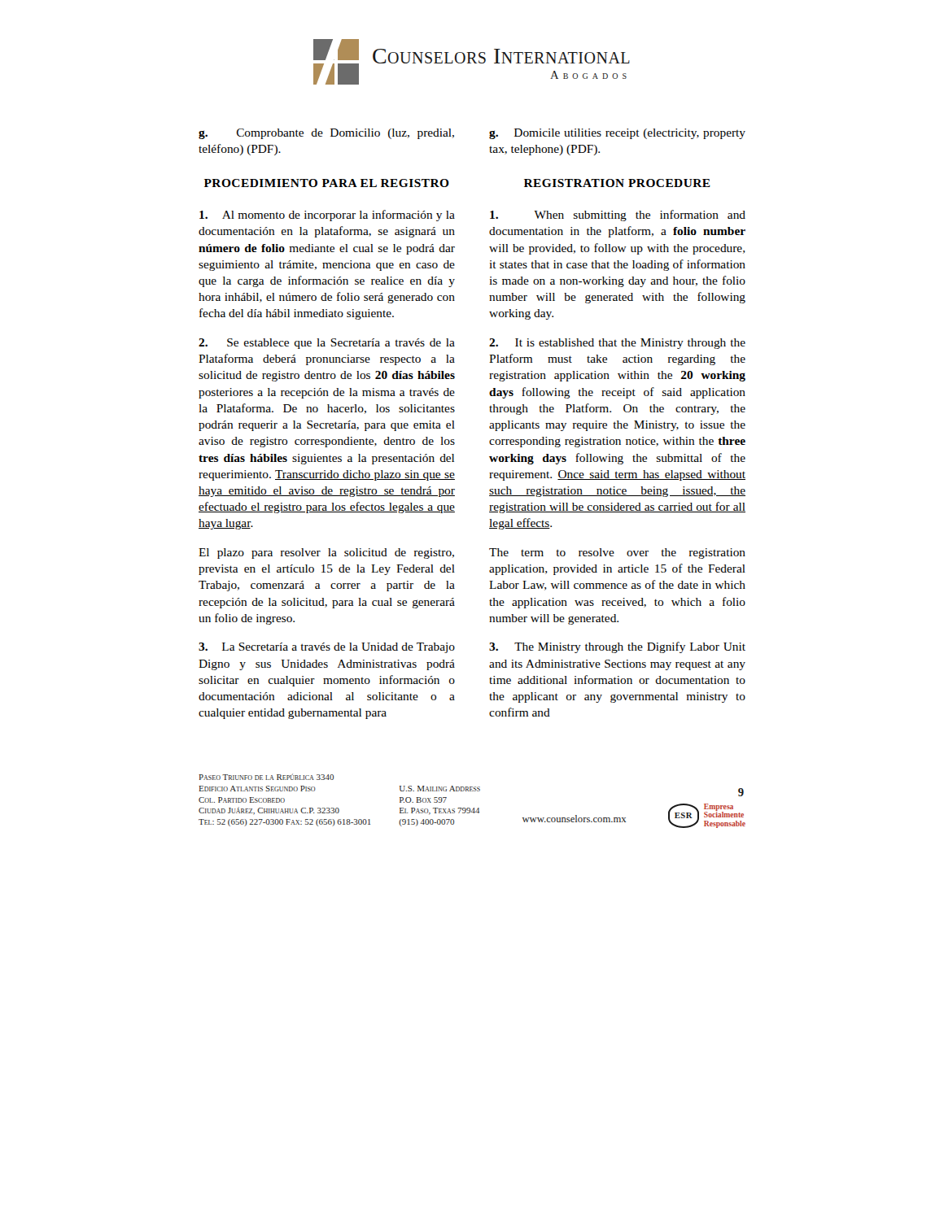Counselors International
Abogados
| g. Comprobante de Domicilio (luz, predial, teléfono) (PDF). Procedimiento para el Registro 1. Al momento de incorporar la información y la documentación en la plataforma, se asignará un número de folio mediante el cual se le podrá dar seguimiento al trámite, menciona que en caso de que la carga de información se realice en día y hora inhábil, el número de folio será generado con fecha del día hábil inmediato siguiente. 2. Se establece que la Secretaría a través de la Plataforma deberá pronunciarse respecto a la solicitud de registro dentro de los 20 días hábiles posteriores a la recepción de la misma a través de la Plataforma. De no hacerlo, los solicitantes podrán requerir a la Secretaría, para que emita el aviso de registro correspondiente, dentro de los tres días hábiles siguientes a la presentación del requerimiento. Transcurrido dicho plazo sin que se haya emitido el aviso de registro se tendrá por efectuado el registro para los efectos legales a que haya lugar . El plazo para resolver la solicitud de registro, prevista en el artículo 15 de la Ley Federal del Trabajo, comenzará a correr a partir de la recepción de la solicitud, para la cual se generará un folio de ingreso. 3. La Secretaría a través de la Unidad de Trabajo Digno y sus Unidades Administrativas podrá solicitar en cualquier momento información o documentación adicional al solicitante o a cualquier entidad gubernamental para | g. Domicile utilities receipt (electricity, property tax, telephone) (PDF). Registration Procedure 1. When submitting the information and documentation in the platform, a folio number will be provided, to follow up with the procedure, it states that in case that the loading of information is made on a non-working day and hour, the folio number will be generated with the following working day. 2. It is established that the Ministry through the Platform must take action regarding the registration application within the 20 working days following the receipt of said application through the Platform. On the contrary, the applicants may require the Ministry, to issue the corresponding registration notice, within the three working days following the submittal of the requirement. Once said term has elapsed without such registration notice being issued, the registration will be considered as carried out for all legal effects . The term to resolve over the registration application, provided in article 15 of the Federal Labor Law, will commence as of the date in which the application was received, to which a folio number will be generated. 3. The Ministry through the Dignify Labor Unit and its Administrative Sections may request at any time additional information or documentation to the applicant or any governmental ministry to confirm and |
Paseo Triunfo de la República 3340
Edificio Atlantis Segundo Piso
Col. Partido Escobedo
Ciudad Juárez, Chihuahua C.P. 32330
Tel: 52 (656) 227-0300 Fax: 52 (656) 618-3001
U.S. Mailing Address
P.O. Box 597
El Paso, Texas 79944
(915) 400-0070
www.counselors.com.mx
9
ESR
Empresa Socialmente Responsable